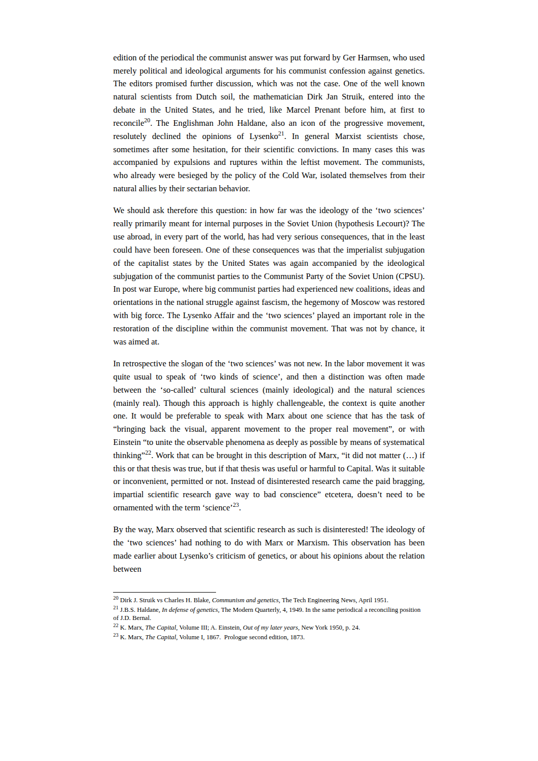edition of the periodical the communist answer was put forward by Ger Harmsen, who used merely political and ideological arguments for his communist confession against genetics. The editors promised further discussion, which was not the case. One of the well known natural scientists from Dutch soil, the mathematician Dirk Jan Struik, entered into the debate in the United States, and he tried, like Marcel Prenant before him, at first to reconcile20. The Englishman John Haldane, also an icon of the progressive movement, resolutely declined the opinions of Lysenko21. In general Marxist scientists chose, sometimes after some hesitation, for their scientific convictions. In many cases this was accompanied by expulsions and ruptures within the leftist movement. The communists, who already were besieged by the policy of the Cold War, isolated themselves from their natural allies by their sectarian behavior.
We should ask therefore this question: in how far was the ideology of the ‘two sciences’ really primarily meant for internal purposes in the Soviet Union (hypothesis Lecourt)? The use abroad, in every part of the world, has had very serious consequences, that in the least could have been foreseen. One of these consequences was that the imperialist subjugation of the capitalist states by the United States was again accompanied by the ideological subjugation of the communist parties to the Communist Party of the Soviet Union (CPSU). In post war Europe, where big communist parties had experienced new coalitions, ideas and orientations in the national struggle against fascism, the hegemony of Moscow was restored with big force. The Lysenko Affair and the ‘two sciences’ played an important role in the restoration of the discipline within the communist movement. That was not by chance, it was aimed at.
In retrospective the slogan of the ‘two sciences’ was not new. In the labor movement it was quite usual to speak of ‘two kinds of science’, and then a distinction was often made between the ‘so-called’ cultural sciences (mainly ideological) and the natural sciences (mainly real). Though this approach is highly challengeable, the context is quite another one. It would be preferable to speak with Marx about one science that has the task of “bringing back the visual, apparent movement to the proper real movement”, or with Einstein “to unite the observable phenomena as deeply as possible by means of systematical thinking”22. Work that can be brought in this description of Marx, “it did not matter (…) if this or that thesis was true, but if that thesis was useful or harmful to Capital. Was it suitable or inconvenient, permitted or not. Instead of disinterested research came the paid bragging, impartial scientific research gave way to bad conscience” etcetera, doesn’t need to be ornamented with the term ‘science’23.
By the way, Marx observed that scientific research as such is disinterested! The ideology of the ‘two sciences’ had nothing to do with Marx or Marxism. This observation has been made earlier about Lysenko’s criticism of genetics, or about his opinions about the relation between
20 Dirk J. Struik vs Charles H. Blake, Communism and genetics, The Tech Engineering News, April 1951.
21 J.B.S. Haldane, In defense of genetics, The Modern Quarterly, 4, 1949. In the same periodical a reconciling position of J.D. Bernal.
22 K. Marx, The Capital, Volume III; A. Einstein, Out of my later years, New York 1950, p. 24.
23 K. Marx, The Capital, Volume I, 1867. Prologue second edition, 1873.